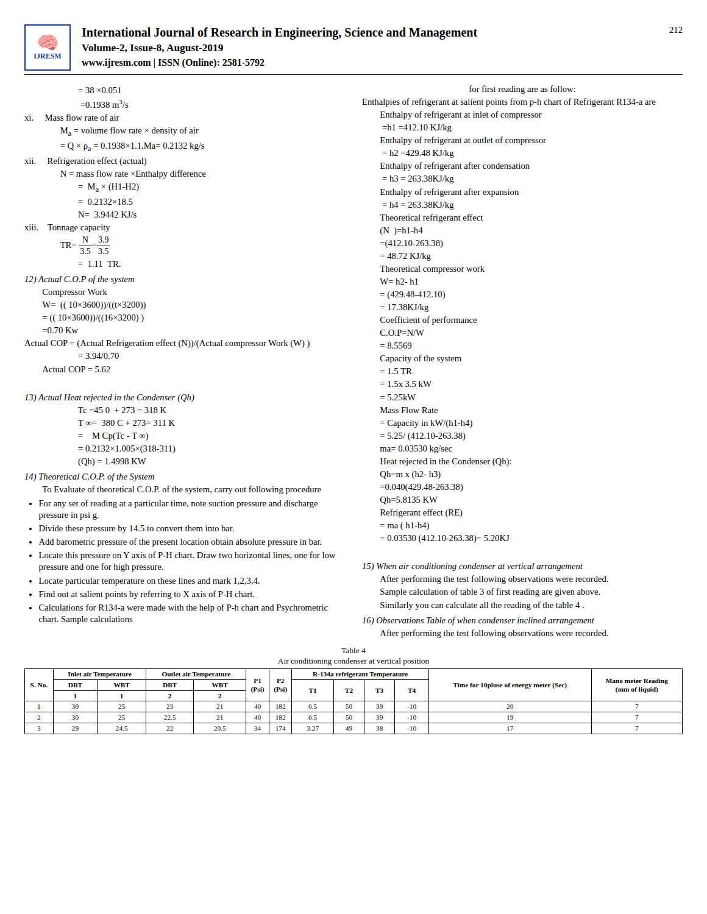🧠 IJRESM
International Journal of Research in Engineering, Science and Management
Volume-2, Issue-8, August-2019
www.ijresm.com | ISSN (Online): 2581-5792
212
= 38 ×0.051
=0.1938 m3/s
xi. Mass flow rate of air
Ma = volume flow rate × density of air
= Q × ρa = 0.1938×1.1,Ma= 0.2132 kg/s
xii. Refrigeration effect (actual)
N = mass flow rate ×Enthalpy difference
= Ma × (H1-H2)
= 0.2132×18.5
N= 3.9442 KJ/s
xiii. Tonnage capacity
TR= N 3.5=3.93.5
= 1.11 TR.
12) Actual C.O.P of the system
Compressor Work
W= (( 10×3600))/((t×3200))
= (( 10×3600))/((16×3200) )
=0.70 Kw
Actual COP = (Actual Refrigeration effect (N))/(Actual compressor Work (W) )
= 3.94/0.70
Actual COP = 5.62
13) Actual Heat rejected in the Condenser (Qh)
Tc =45 0 + 273 = 318 K
T ∞= 380 C + 273= 311 K
= M Cp(Tc - T ∞)
= 0.2132×1.005×(318-311)
(Qh) = 1.4998 KW
14) Theoretical C.O.P. of the System
To Evaluate of theoretical C.O.P. of the system, carry out following procedure
For any set of reading at a particular time, note suction pressure and discharge pressure in psi g.
Divide these pressure by 14.5 to convert them into bar.
Add barometric pressure of the present location obtain absolute pressure in bar.
Locate this pressure on Y axis of P-H chart. Draw two horizontal lines, one for low pressure and one for high pressure.
Locate particular temperature on these lines and mark 1,2,3,4.
Find out at salient points by referring to X axis of P-H chart.
Calculations for R134-a were made with the help of P-h chart and Psychrometric chart. Sample calculations
for first reading are as follow:
Enthalpies of refrigerant at salient points from p-h chart of Refrigerant R134-a are
Enthalpy of refrigerant at inlet of compressor
=h1 =412.10 KJ/kg
Enthalpy of refrigerant at outlet of compressor
= h2 =429.48 KJ/kg
Enthalpy of refrigerant after condensation
= h3 = 263.38KJ/kg
Enthalpy of refrigerant after expansion
= h4 = 263.38KJ/kg
Theoretical refrigerant effect
(N )=h1-h4
=(412.10-263.38)
= 48.72 KJ/kg
Theoretical compressor work
W= h2- h1
= (429.48-412.10)
= 17.38KJ/kg
Coefficient of performance
C.O.P=N/W
= 8.5569
Capacity of the system
= 1.5 TR
= 1.5x 3.5 kW
= 5.25kW
Mass Flow Rate
= Capacity in kW/(h1-h4)
= 5.25/ (412.10-263.38)
ma= 0.03530 kg/sec
Heat rejected in the Condenser (Qh):
Qh=m x (h2- h3)
=0.040(429.48-263.38)
Qh=5.8135 KW
Refrigerant effect (RE)
= ma ( h1-h4)
= 0.03530 (412.10-263.38)= 5.20KJ
15) When air conditioning condenser at vertical arrangement
After performing the test following observations were recorded.
Sample calculation of table 3 of first reading are given above.
Similarly you can calculate all the reading of the table 4 .
16) Observations Table of when condenser inclined arrangement
After performing the test following observations were recorded.
Table 4 Air conditioning condenser at vertical position
| S. No. | Inlet air Temperature | Outlet air Temperature | P1 (Psi) | P2 (Psi) | R-134a refrigerant Temperature | Time for 10pluse of energy meter (Sec) | Mano meter Reading (mm of liquid) |
| --- | --- | --- | --- | --- | --- | --- | --- |
| DBT | WBT | DBT | WBT | T1 | T2 | T3 | T4 |
| 1 | 1 | 2 | 2 |
| 1 | 30 | 25 | 23 | 21 | 40 | 182 | 6.5 | 50 | 39 | -10 | 20 | 7 |
| 2 | 30 | 25 | 22.5 | 21 | 40 | 182 | 6.5 | 50 | 39 | -10 | 19 | 7 |
| 3 | 29 | 24.5 | 22 | 20.5 | 34 | 174 | 3.27 | 49 | 38 | -10 | 17 | 7 |